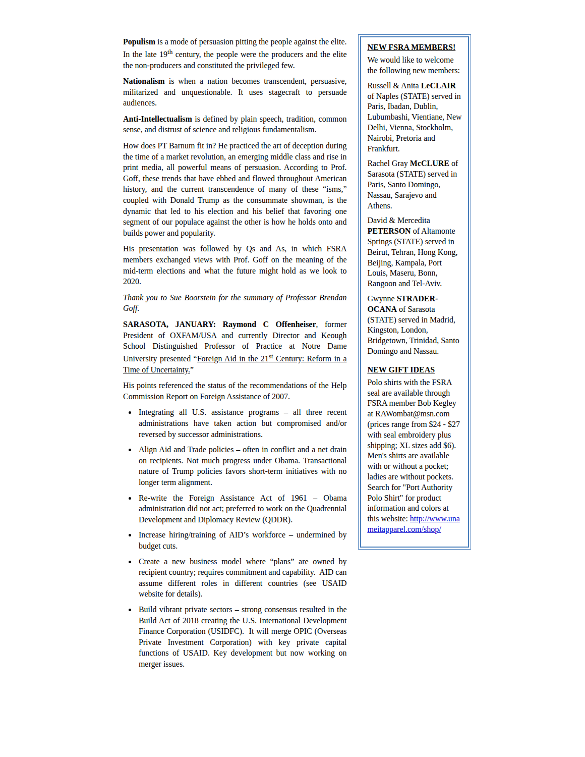Populism is a mode of persuasion pitting the people against the elite. In the late 19th century, the people were the producers and the elite the non-producers and constituted the privileged few.
Nationalism is when a nation becomes transcendent, persuasive, militarized and unquestionable. It uses stagecraft to persuade audiences.
Anti-Intellectualism is defined by plain speech, tradition, common sense, and distrust of science and religious fundamentalism.
How does PT Barnum fit in? He practiced the art of deception during the time of a market revolution, an emerging middle class and rise in print media, all powerful means of persuasion. According to Prof. Goff, these trends that have ebbed and flowed throughout American history, and the current transcendence of many of these “isms,” coupled with Donald Trump as the consummate showman, is the dynamic that led to his election and his belief that favoring one segment of our populace against the other is how he holds onto and builds power and popularity.
His presentation was followed by Qs and As, in which FSRA members exchanged views with Prof. Goff on the meaning of the mid-term elections and what the future might hold as we look to 2020.
Thank you to Sue Boorstein for the summary of Professor Brendan Goff.
SARASOTA, JANUARY: Raymond C Offenheiser, former President of OXFAM/USA and currently Director and Keough School Distinguished Professor of Practice at Notre Dame University presented “Foreign Aid in the 21st Century: Reform in a Time of Uncertainty.”
His points referenced the status of the recommendations of the Help Commission Report on Foreign Assistance of 2007.
Integrating all U.S. assistance programs – all three recent administrations have taken action but compromised and/or reversed by successor administrations.
Align Aid and Trade policies – often in conflict and a net drain on recipients. Not much progress under Obama. Transactional nature of Trump policies favors short-term initiatives with no longer term alignment.
Re-write the Foreign Assistance Act of 1961 – Obama administration did not act; preferred to work on the Quadrennial Development and Diplomacy Review (QDDR).
Increase hiring/training of AID’s workforce – undermined by budget cuts.
Create a new business model where “plans” are owned by recipient country; requires commitment and capability. AID can assume different roles in different countries (see USAID website for details).
Build vibrant private sectors – strong consensus resulted in the Build Act of 2018 creating the U.S. International Development Finance Corporation (USIDFC). It will merge OPIC (Overseas Private Investment Corporation) with key private capital functions of USAID. Key development but now working on merger issues.
NEW FSRA MEMBERS!
We would like to welcome the following new members:
Russell & Anita LeCLAIR of Naples (STATE) served in Paris, Ibadan, Dublin, Lubumbashi, Vientiane, New Delhi, Vienna, Stockholm, Nairobi, Pretoria and Frankfurt.
Rachel Gray McCLURE of Sarasota (STATE) served in Paris, Santo Domingo, Nassau, Sarajevo and Athens.
David & Mercedita PETERSON of Altamonte Springs (STATE) served in Beirut, Tehran, Hong Kong, Beijing, Kampala, Port Louis, Maseru, Bonn, Rangoon and Tel-Aviv.
Gwynne STRADER-OCANA of Sarasota (STATE) served in Madrid, Kingston, London, Bridgetown, Trinidad, Santo Domingo and Nassau.
NEW GIFT IDEAS
Polo shirts with the FSRA seal are available through FSRA member Bob Kegley at RAWombat@msn.com (prices range from $24 - $27 with seal embroidery plus shipping; XL sizes add $6). Men's shirts are available with or without a pocket; ladies are without pockets. Search for "Port Authority Polo Shirt" for product information and colors at this website: http://www.unameitapparel.com/shop/